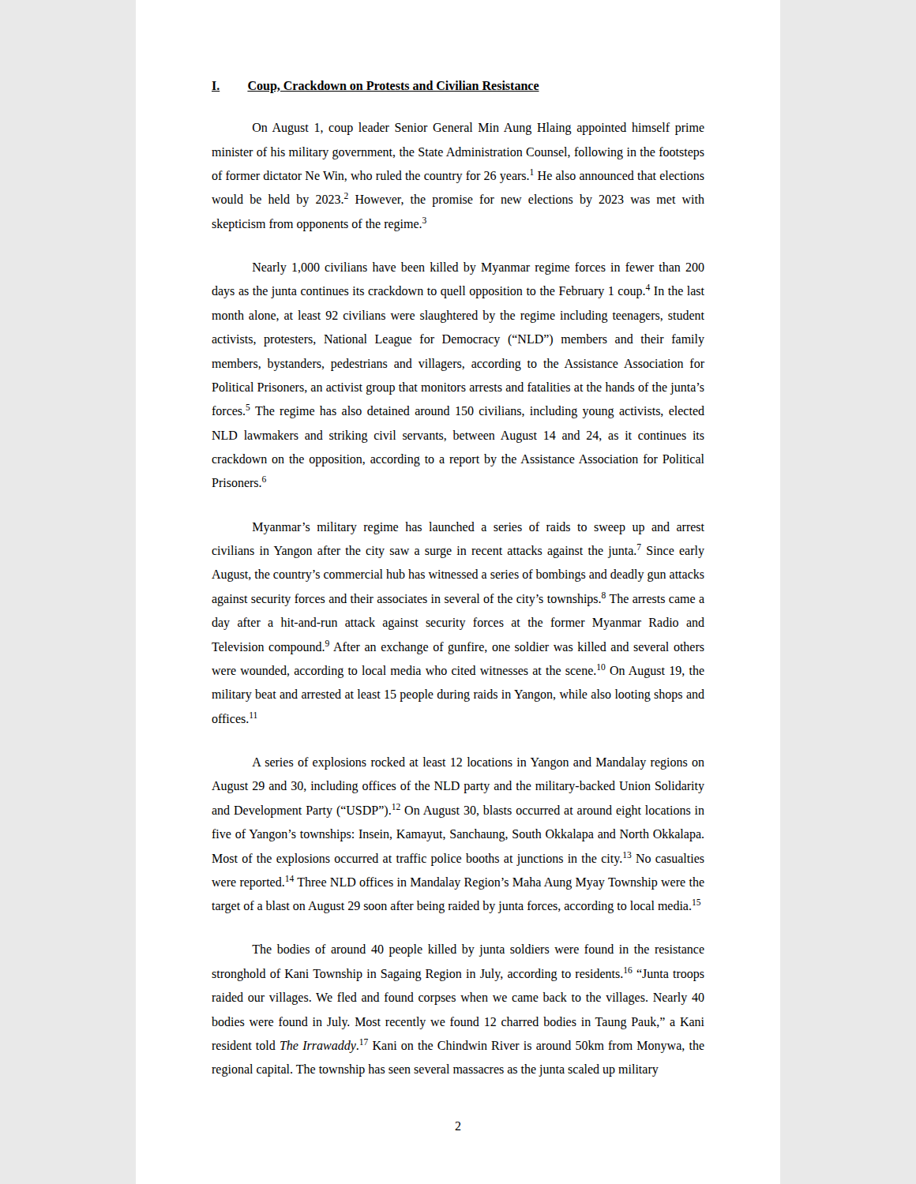I. Coup, Crackdown on Protests and Civilian Resistance
On August 1, coup leader Senior General Min Aung Hlaing appointed himself prime minister of his military government, the State Administration Counsel, following in the footsteps of former dictator Ne Win, who ruled the country for 26 years.1 He also announced that elections would be held by 2023.2 However, the promise for new elections by 2023 was met with skepticism from opponents of the regime.3
Nearly 1,000 civilians have been killed by Myanmar regime forces in fewer than 200 days as the junta continues its crackdown to quell opposition to the February 1 coup.4 In the last month alone, at least 92 civilians were slaughtered by the regime including teenagers, student activists, protesters, National League for Democracy (“NLD”) members and their family members, bystanders, pedestrians and villagers, according to the Assistance Association for Political Prisoners, an activist group that monitors arrests and fatalities at the hands of the junta’s forces.5 The regime has also detained around 150 civilians, including young activists, elected NLD lawmakers and striking civil servants, between August 14 and 24, as it continues its crackdown on the opposition, according to a report by the Assistance Association for Political Prisoners.6
Myanmar’s military regime has launched a series of raids to sweep up and arrest civilians in Yangon after the city saw a surge in recent attacks against the junta.7 Since early August, the country’s commercial hub has witnessed a series of bombings and deadly gun attacks against security forces and their associates in several of the city’s townships.8 The arrests came a day after a hit-and-run attack against security forces at the former Myanmar Radio and Television compound.9 After an exchange of gunfire, one soldier was killed and several others were wounded, according to local media who cited witnesses at the scene.10 On August 19, the military beat and arrested at least 15 people during raids in Yangon, while also looting shops and offices.11
A series of explosions rocked at least 12 locations in Yangon and Mandalay regions on August 29 and 30, including offices of the NLD party and the military-backed Union Solidarity and Development Party (“USDP”).12 On August 30, blasts occurred at around eight locations in five of Yangon’s townships: Insein, Kamayut, Sanchaung, South Okkalapa and North Okkalapa. Most of the explosions occurred at traffic police booths at junctions in the city.13 No casualties were reported.14 Three NLD offices in Mandalay Region’s Maha Aung Myay Township were the target of a blast on August 29 soon after being raided by junta forces, according to local media.15
The bodies of around 40 people killed by junta soldiers were found in the resistance stronghold of Kani Township in Sagaing Region in July, according to residents.16 “Junta troops raided our villages. We fled and found corpses when we came back to the villages. Nearly 40 bodies were found in July. Most recently we found 12 charred bodies in Taung Pauk,” a Kani resident told The Irrawaddy.17 Kani on the Chindwin River is around 50km from Monywa, the regional capital. The township has seen several massacres as the junta scaled up military
2